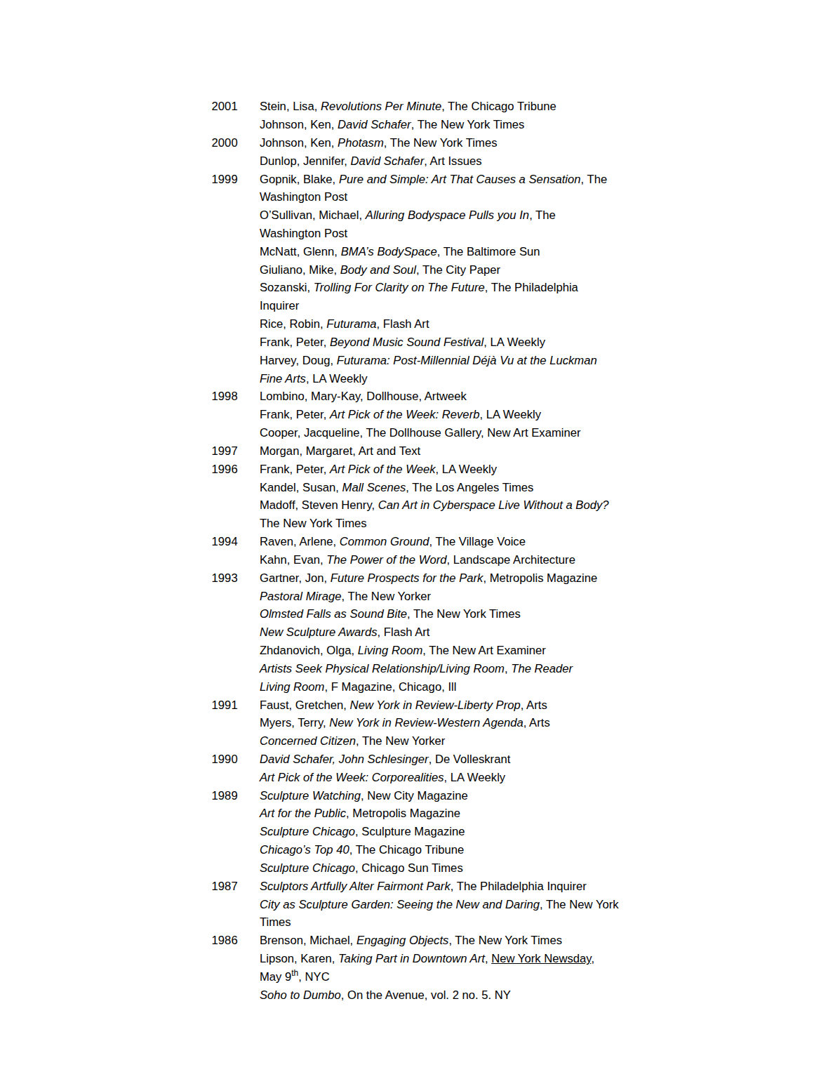| 2001 | Stein, Lisa, Revolutions Per Minute , The Chicago Tribune Johnson, Ken, David Schafer , The New York Times |
| 2000 | Johnson, Ken, Photasm , The New York Times Dunlop, Jennifer, David Schafer , Art Issues |
| 1999 | Gopnik, Blake, Pure and Simple: Art That Causes a Sensation , The Washington Post O’Sullivan, Michael, Alluring Bodyspace Pulls you In , The Washington Post McNatt, Glenn, BMA’s BodySpace , The Baltimore Sun Giuliano, Mike, Body and Soul , The City Paper Sozanski, Trolling For Clarity on The Future , The Philadelphia Inquirer Rice, Robin, Futurama , Flash Art Frank, Peter, Beyond Music Sound Festival , LA Weekly Harvey, Doug, Futurama: Post-Millennial Déjà Vu at the Luckman Fine Arts , LA Weekly |
| 1998 | Lombino, Mary-Kay, Dollhouse, Artweek Frank, Peter, Art Pick of the Week: Reverb , LA Weekly Cooper, Jacqueline, The Dollhouse Gallery, New Art Examiner |
| 1997 | Morgan, Margaret, Art and Text |
| 1996 | Frank, Peter, Art Pick of the Week , LA Weekly Kandel, Susan, Mall Scenes , The Los Angeles Times Madoff, Steven Henry, Can Art in Cyberspace Live Without a Body? The New York Times |
| 1994 | Raven, Arlene, Common Ground , The Village Voice Kahn, Evan, The Power of the Word , Landscape Architecture |
| 1993 | Gartner, Jon, Future Prospects for the Park , Metropolis Magazine Pastoral Mirage , The New Yorker Olmsted Falls as Sound Bite , The New York Times New Sculpture Awards , Flash Art Zhdanovich, Olga, Living Room , The New Art Examiner Artists Seek Physical Relationship/Living Room , The Reader Living Room , F Magazine, Chicago, Ill |
| 1991 | Faust, Gretchen, New York in Review-Liberty Prop , Arts Myers, Terry, New York in Review-Western Agenda , Arts Concerned Citizen , The New Yorker |
| 1990 | David Schafer, John Schlesinger , De Volleskrant Art Pick of the Week: Corporealities , LA Weekly |
| 1989 | Sculpture Watching , New City Magazine Art for the Public , Metropolis Magazine Sculpture Chicago , Sculpture Magazine Chicago’s Top 40 , The Chicago Tribune Sculpture Chicago , Chicago Sun Times |
| 1987 | Sculptors Artfully Alter Fairmont Park , The Philadelphia Inquirer City as Sculpture Garden: Seeing the New and Daring , The New York Times |
| 1986 | Brenson, Michael, Engaging Objects , The New York Times Lipson, Karen, Taking Part in Downtown Art , New York Newsday , May 9 th , NYC Soho to Dumbo , On the Avenue, vol. 2 no. 5. NY |